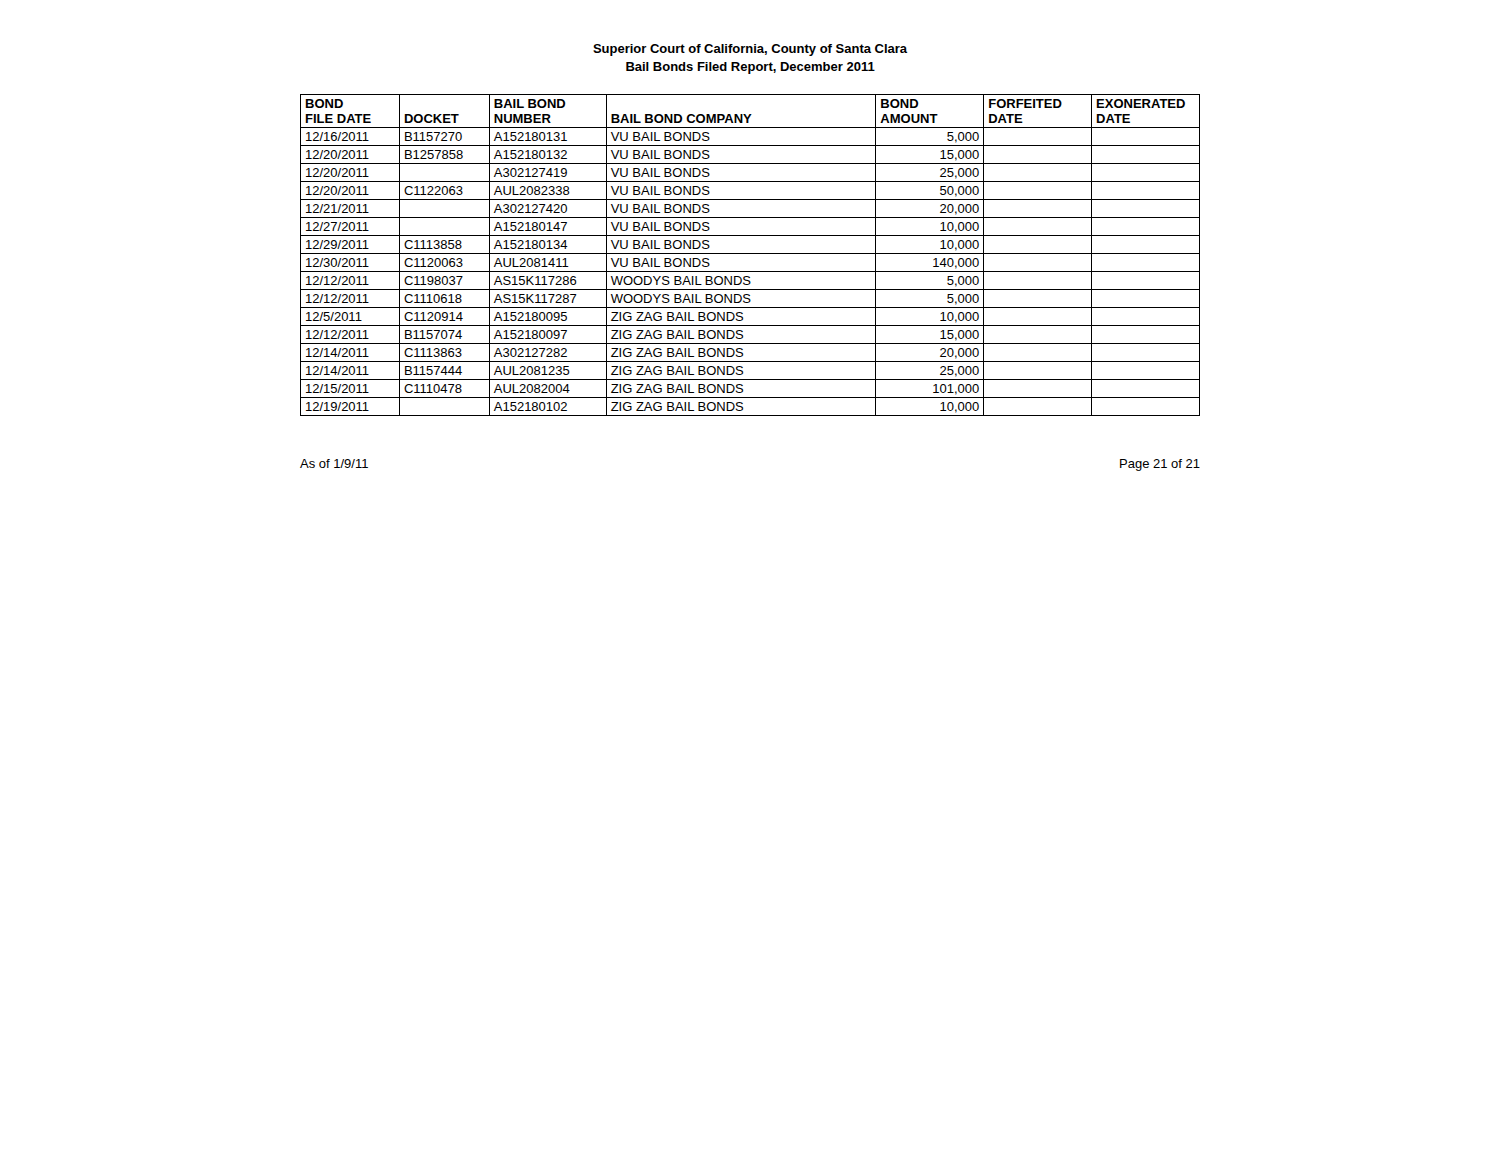Superior Court of California, County of Santa Clara
Bail Bonds Filed Report, December 2011
| BOND FILE DATE | DOCKET | BAIL BOND NUMBER | BAIL BOND COMPANY | BOND AMOUNT | FORFEITED DATE | EXONERATED DATE |
| --- | --- | --- | --- | --- | --- | --- |
| 12/16/2011 | B1157270 | A152180131 | VU BAIL BONDS | 5,000 | | |
| 12/20/2011 | B1257858 | A152180132 | VU BAIL BONDS | 15,000 | | |
| 12/20/2011 | | A302127419 | VU BAIL BONDS | 25,000 | | |
| 12/20/2011 | C1122063 | AUL2082338 | VU BAIL BONDS | 50,000 | | |
| 12/21/2011 | | A302127420 | VU BAIL BONDS | 20,000 | | |
| 12/27/2011 | | A152180147 | VU BAIL BONDS | 10,000 | | |
| 12/29/2011 | C1113858 | A152180134 | VU BAIL BONDS | 10,000 | | |
| 12/30/2011 | C1120063 | AUL2081411 | VU BAIL BONDS | 140,000 | | |
| 12/12/2011 | C1198037 | AS15K117286 | WOODYS BAIL BONDS | 5,000 | | |
| 12/12/2011 | C1110618 | AS15K117287 | WOODYS BAIL BONDS | 5,000 | | |
| 12/5/2011 | C1120914 | A152180095 | ZIG ZAG BAIL BONDS | 10,000 | | |
| 12/12/2011 | B1157074 | A152180097 | ZIG ZAG BAIL BONDS | 15,000 | | |
| 12/14/2011 | C1113863 | A302127282 | ZIG ZAG BAIL BONDS | 20,000 | | |
| 12/14/2011 | B1157444 | AUL2081235 | ZIG ZAG BAIL BONDS | 25,000 | | |
| 12/15/2011 | C1110478 | AUL2082004 | ZIG ZAG BAIL BONDS | 101,000 | | |
| 12/19/2011 | | A152180102 | ZIG ZAG BAIL BONDS | 10,000 | | |
As of 1/9/11
Page 21 of 21